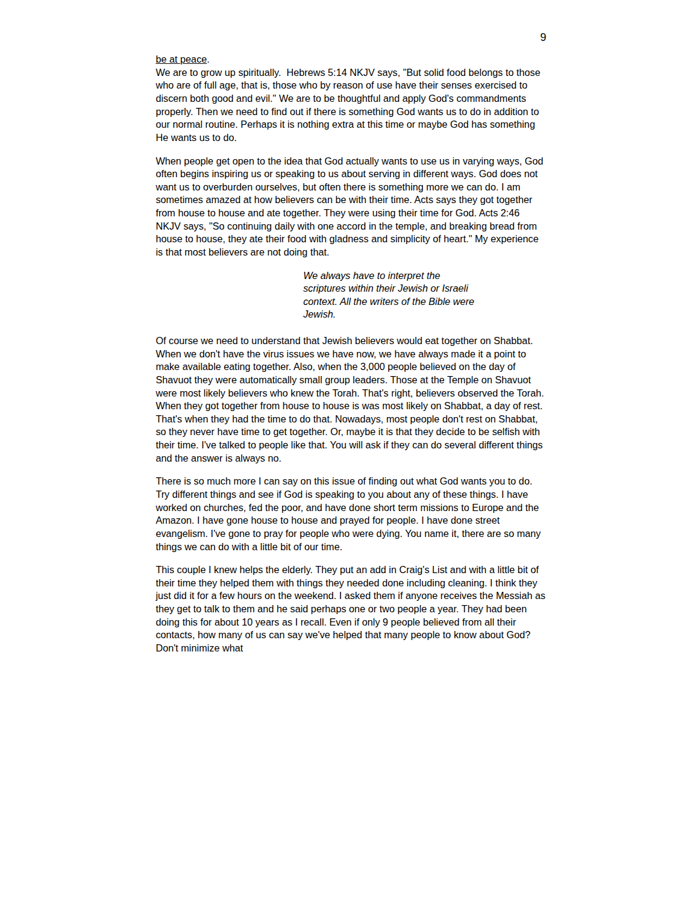9
be at peace.
We are to grow up spiritually. Hebrews 5:14 NKJV says, "But solid food belongs to those who are of full age, that is, those who by reason of use have their senses exercised to discern both good and evil." We are to be thoughtful and apply God's commandments properly. Then we need to find out if there is something God wants us to do in addition to our normal routine. Perhaps it is nothing extra at this time or maybe God has something He wants us to do.
When people get open to the idea that God actually wants to use us in varying ways, God often begins inspiring us or speaking to us about serving in different ways. God does not want us to overburden ourselves, but often there is something more we can do. I am sometimes amazed at how believers can be with their time. Acts says they got together from house to house and ate together. They were using their time for God. Acts 2:46 NKJV says, "So continuing daily with one accord in the temple, and breaking bread from house to house, they ate their food with gladness and simplicity of heart." My experience is that most believers are not doing that.
We always have to interpret the scriptures within their Jewish or Israeli context. All the writers of the Bible were Jewish.
Of course we need to understand that Jewish believers would eat together on Shabbat. When we don't have the virus issues we have now, we have always made it a point to make available eating together. Also, when the 3,000 people believed on the day of Shavuot they were automatically small group leaders. Those at the Temple on Shavuot were most likely believers who knew the Torah. That's right, believers observed the Torah. When they got together from house to house is was most likely on Shabbat, a day of rest. That's when they had the time to do that. Nowadays, most people don't rest on Shabbat, so they never have time to get together. Or, maybe it is that they decide to be selfish with their time. I've talked to people like that. You will ask if they can do several different things and the answer is always no.
There is so much more I can say on this issue of finding out what God wants you to do. Try different things and see if God is speaking to you about any of these things. I have worked on churches, fed the poor, and have done short term missions to Europe and the Amazon. I have gone house to house and prayed for people. I have done street evangelism. I've gone to pray for people who were dying. You name it, there are so many things we can do with a little bit of our time.
This couple I knew helps the elderly. They put an add in Craig's List and with a little bit of their time they helped them with things they needed done including cleaning. I think they just did it for a few hours on the weekend. I asked them if anyone receives the Messiah as they get to talk to them and he said perhaps one or two people a year. They had been doing this for about 10 years as I recall. Even if only 9 people believed from all their contacts, how many of us can say we've helped that many people to know about God? Don't minimize what